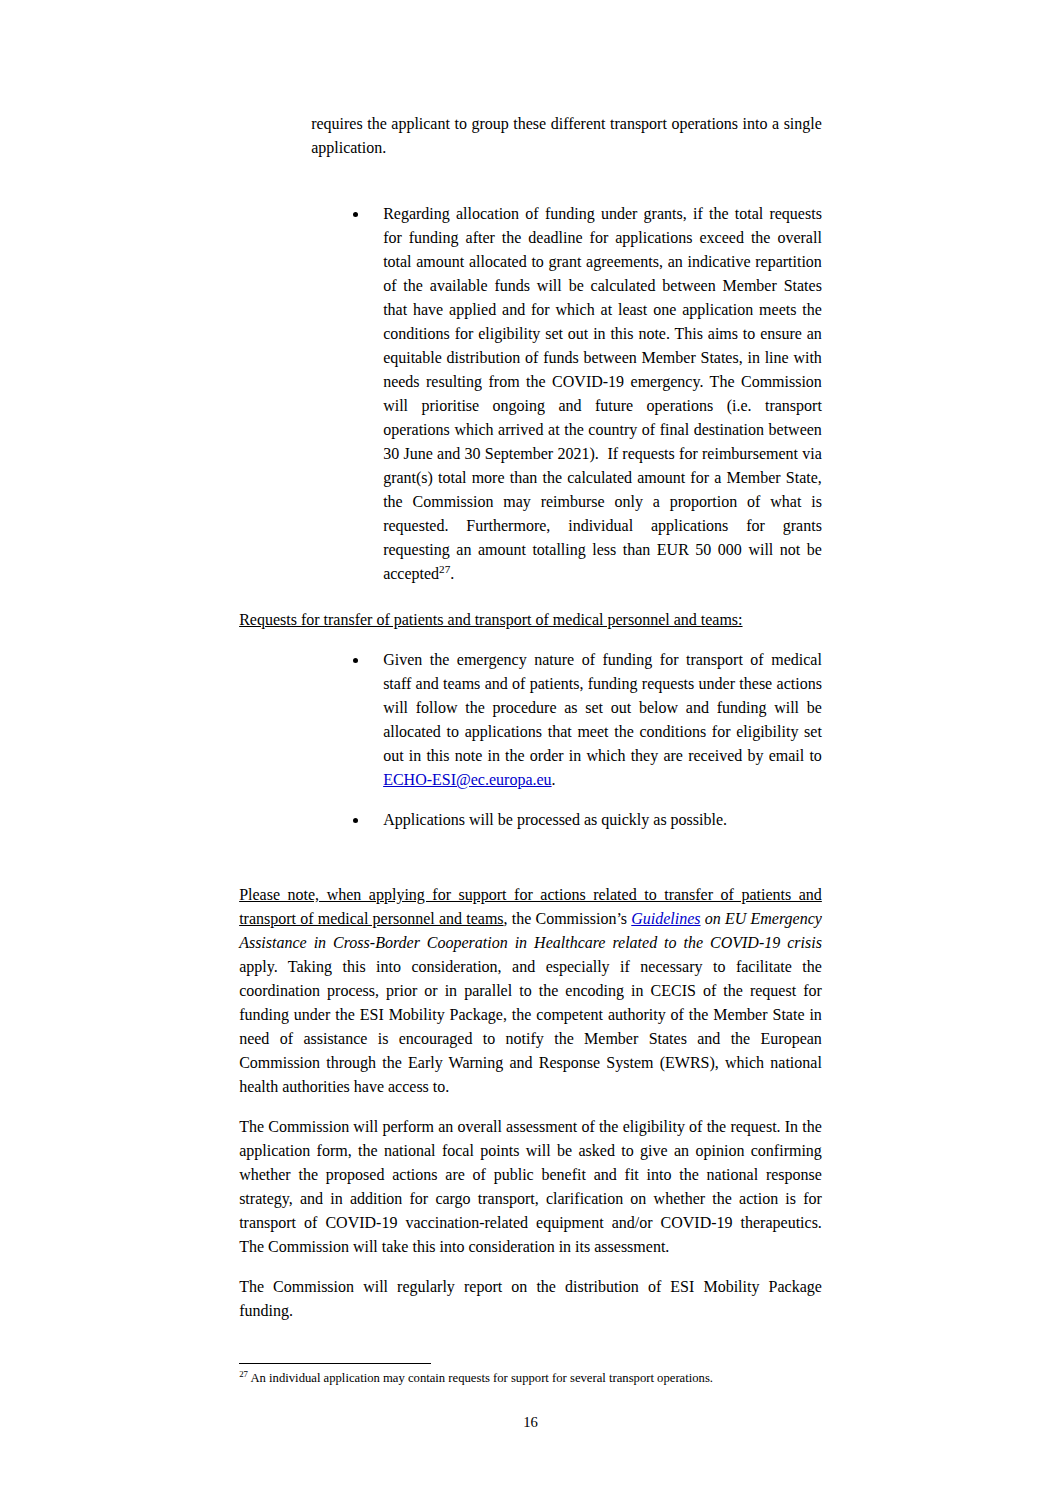requires the applicant to group these different transport operations into a single application.
Regarding allocation of funding under grants, if the total requests for funding after the deadline for applications exceed the overall total amount allocated to grant agreements, an indicative repartition of the available funds will be calculated between Member States that have applied and for which at least one application meets the conditions for eligibility set out in this note. This aims to ensure an equitable distribution of funds between Member States, in line with needs resulting from the COVID-19 emergency. The Commission will prioritise ongoing and future operations (i.e. transport operations which arrived at the country of final destination between 30 June and 30 September 2021). If requests for reimbursement via grant(s) total more than the calculated amount for a Member State, the Commission may reimburse only a proportion of what is requested. Furthermore, individual applications for grants requesting an amount totalling less than EUR 50 000 will not be accepted27.
Requests for transfer of patients and transport of medical personnel and teams:
Given the emergency nature of funding for transport of medical staff and teams and of patients, funding requests under these actions will follow the procedure as set out below and funding will be allocated to applications that meet the conditions for eligibility set out in this note in the order in which they are received by email to ECHO-ESI@ec.europa.eu.
Applications will be processed as quickly as possible.
Please note, when applying for support for actions related to transfer of patients and transport of medical personnel and teams, the Commission’s Guidelines on EU Emergency Assistance in Cross-Border Cooperation in Healthcare related to the COVID-19 crisis apply. Taking this into consideration, and especially if necessary to facilitate the coordination process, prior or in parallel to the encoding in CECIS of the request for funding under the ESI Mobility Package, the competent authority of the Member State in need of assistance is encouraged to notify the Member States and the European Commission through the Early Warning and Response System (EWRS), which national health authorities have access to.
The Commission will perform an overall assessment of the eligibility of the request. In the application form, the national focal points will be asked to give an opinion confirming whether the proposed actions are of public benefit and fit into the national response strategy, and in addition for cargo transport, clarification on whether the action is for transport of COVID-19 vaccination-related equipment and/or COVID-19 therapeutics. The Commission will take this into consideration in its assessment.
The Commission will regularly report on the distribution of ESI Mobility Package funding.
27 An individual application may contain requests for support for several transport operations.
16